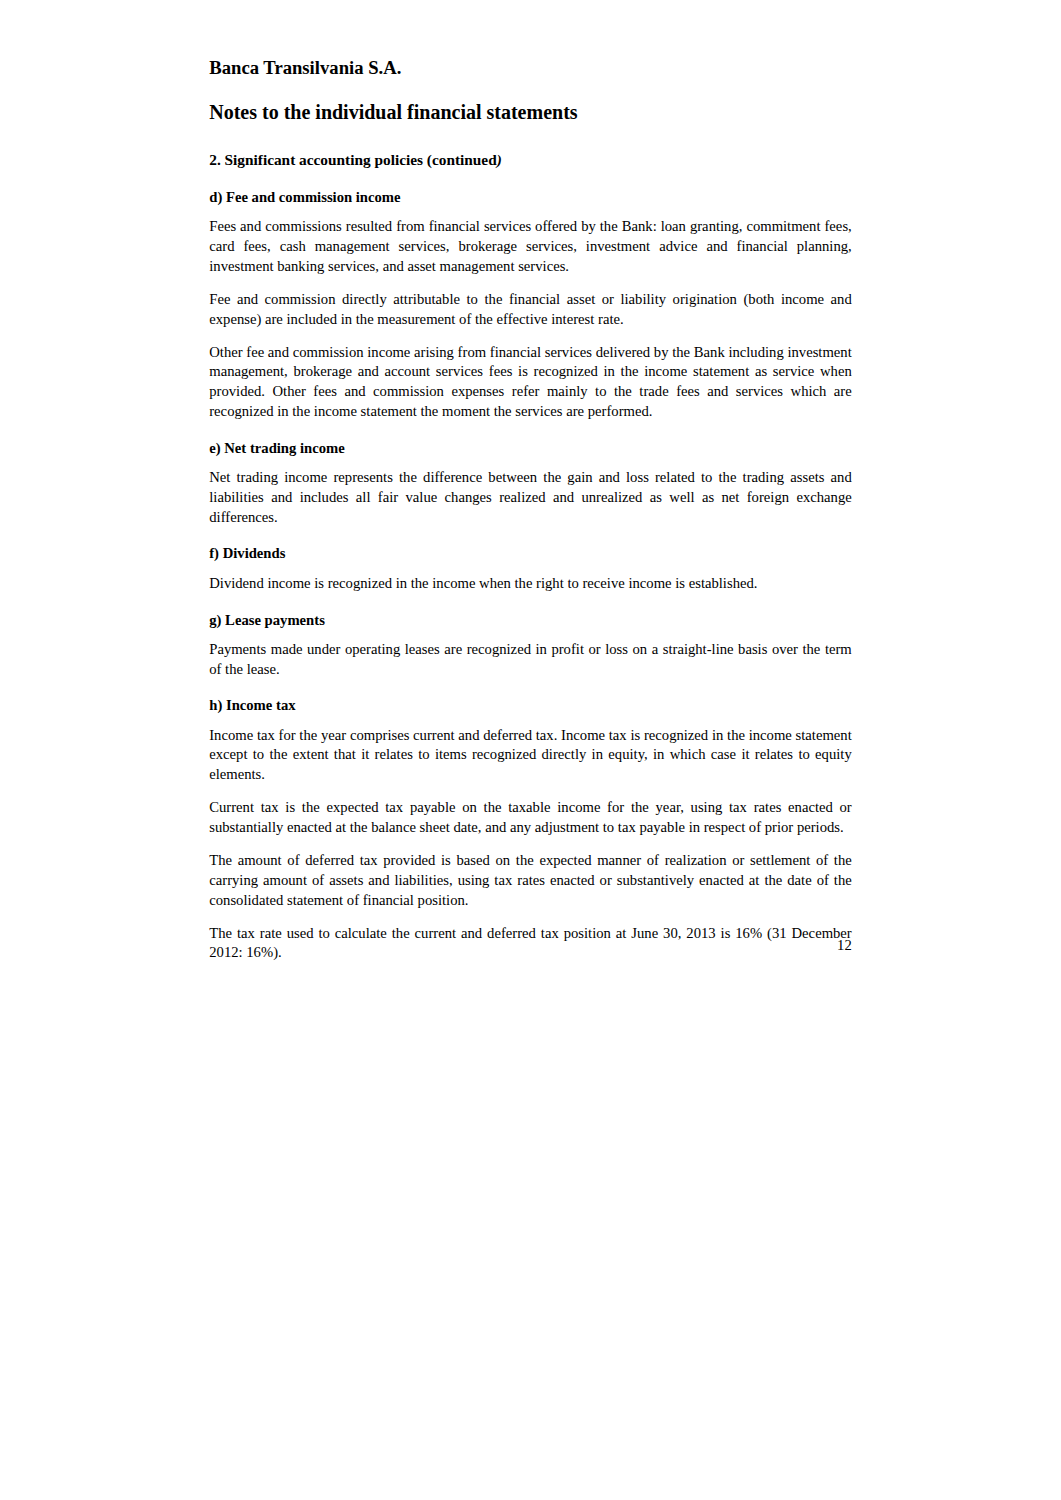Banca Transilvania S.A.
Notes to the individual financial statements
2. Significant accounting policies (continued)
d) Fee and commission income
Fees and commissions resulted from financial services offered by the Bank: loan granting, commitment fees, card fees, cash management services, brokerage services, investment advice and financial planning, investment banking services, and asset management services.
Fee and commission directly attributable to the financial asset or liability origination (both income and expense) are included in the measurement of the effective interest rate.
Other fee and commission income arising from financial services delivered by the Bank including investment management, brokerage and account services fees is recognized in the income statement as service when provided. Other fees and commission expenses refer mainly to the trade fees and services which are recognized in the income statement the moment the services are performed.
e) Net trading income
Net trading income represents the difference between the gain and loss related to the trading assets and liabilities and includes all fair value changes realized and unrealized as well as net foreign exchange differences.
f) Dividends
Dividend income is recognized in the income when the right to receive income is established.
g) Lease payments
Payments made under operating leases are recognized in profit or loss on a straight-line basis over the term of the lease.
h) Income tax
Income tax for the year comprises current and deferred tax. Income tax is recognized in the income statement except to the extent that it relates to items recognized directly in equity, in which case it relates to equity elements.
Current tax is the expected tax payable on the taxable income for the year, using tax rates enacted or substantially enacted at the balance sheet date, and any adjustment to tax payable in respect of prior periods.
The amount of deferred tax provided is based on the expected manner of realization or settlement of the carrying amount of assets and liabilities, using tax rates enacted or substantively enacted at the date of the consolidated statement of financial position.
The tax rate used to calculate the current and deferred tax position at June 30, 2013 is 16% (31 December 2012: 16%).
12